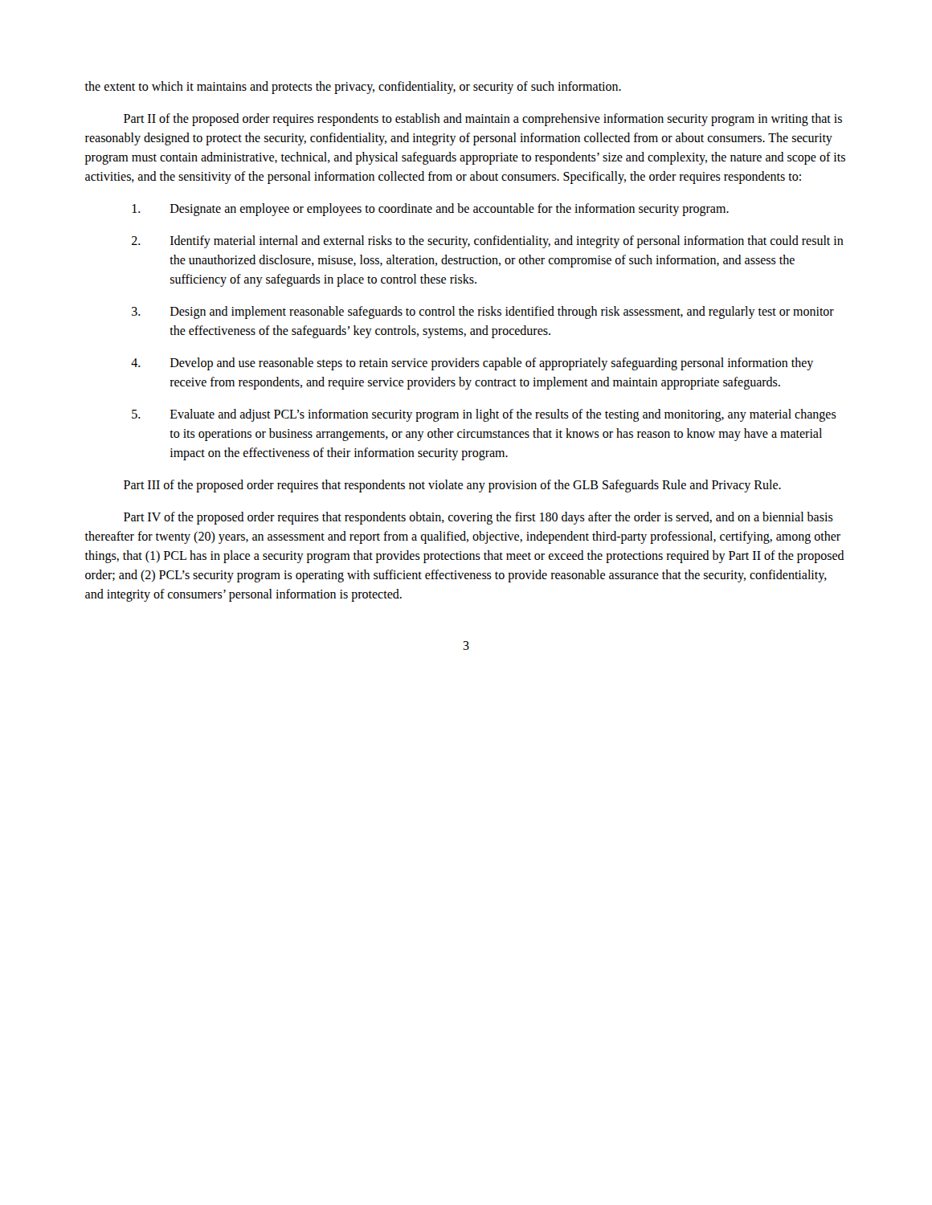the extent to which it maintains and protects the privacy, confidentiality, or security of such information.
Part II of the proposed order requires respondents to establish and maintain a comprehensive information security program in writing that is reasonably designed to protect the security, confidentiality, and integrity of personal information collected from or about consumers. The security program must contain administrative, technical, and physical safeguards appropriate to respondents’ size and complexity, the nature and scope of its activities, and the sensitivity of the personal information collected from or about consumers. Specifically, the order requires respondents to:
Designate an employee or employees to coordinate and be accountable for the information security program.
Identify material internal and external risks to the security, confidentiality, and integrity of personal information that could result in the unauthorized disclosure, misuse, loss, alteration, destruction, or other compromise of such information, and assess the sufficiency of any safeguards in place to control these risks.
Design and implement reasonable safeguards to control the risks identified through risk assessment, and regularly test or monitor the effectiveness of the safeguards’ key controls, systems, and procedures.
Develop and use reasonable steps to retain service providers capable of appropriately safeguarding personal information they receive from respondents, and require service providers by contract to implement and maintain appropriate safeguards.
Evaluate and adjust PCL’s information security program in light of the results of the testing and monitoring, any material changes to its operations or business arrangements, or any other circumstances that it knows or has reason to know may have a material impact on the effectiveness of their information security program.
Part III of the proposed order requires that respondents not violate any provision of the GLB Safeguards Rule and Privacy Rule.
Part IV of the proposed order requires that respondents obtain, covering the first 180 days after the order is served, and on a biennial basis thereafter for twenty (20) years, an assessment and report from a qualified, objective, independent third-party professional, certifying, among other things, that (1) PCL has in place a security program that provides protections that meet or exceed the protections required by Part II of the proposed order; and (2) PCL’s security program is operating with sufficient effectiveness to provide reasonable assurance that the security, confidentiality, and integrity of consumers’ personal information is protected.
3